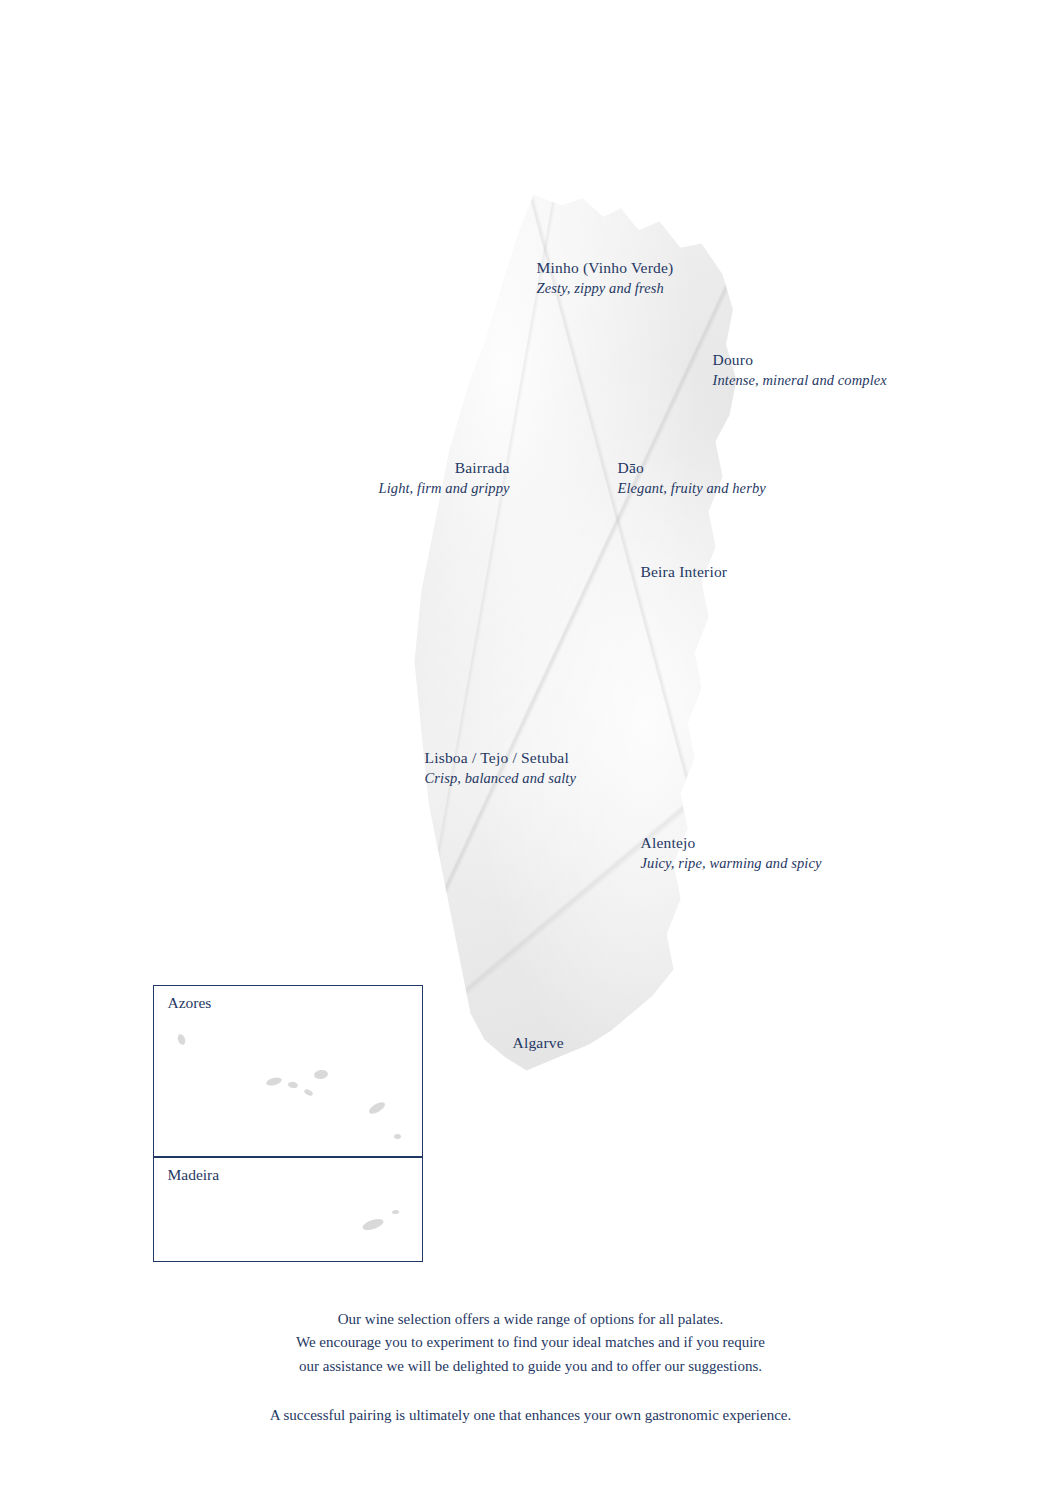Minho (Vinho Verde)
Zesty, zippy and fresh
Douro
Intense, mineral and complex
Bairrada
Light, firm and grippy
Dāo
Elegant, fruity and herby
Beira Interior
Lisboa / Tejo / Setubal
Crisp, balanced and salty
Alentejo
Juicy, ripe, warming and spicy
Algarve
Azores
Madeira
Our wine selection offers a wide range of options for all palates.
We encourage you to experiment to find your ideal matches and if you require
our assistance we will be delighted to guide you and to offer our suggestions.
A successful pairing is ultimately one that enhances your own gastronomic experience.